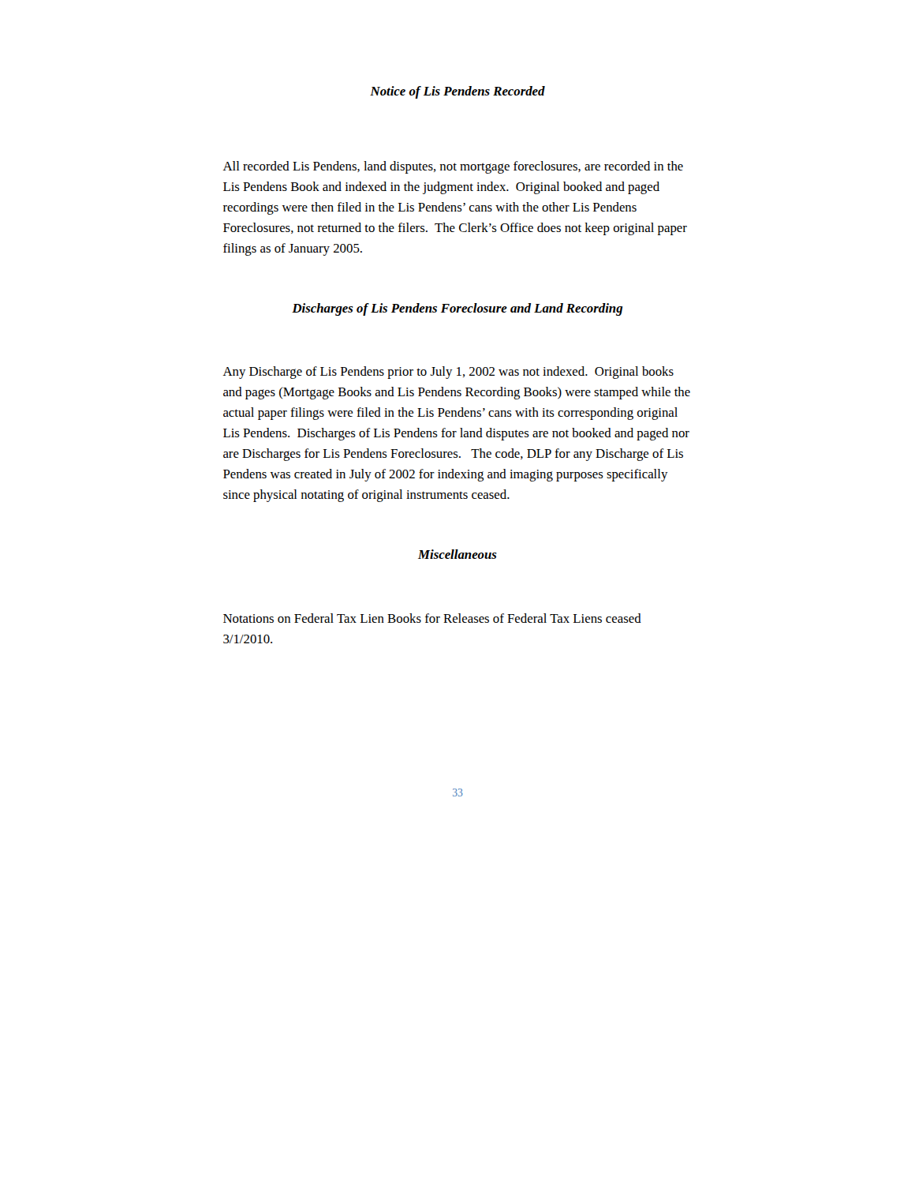Notice of Lis Pendens Recorded
All recorded Lis Pendens, land disputes, not mortgage foreclosures, are recorded in the Lis Pendens Book and indexed in the judgment index. Original booked and paged recordings were then filed in the Lis Pendens’ cans with the other Lis Pendens Foreclosures, not returned to the filers. The Clerk’s Office does not keep original paper filings as of January 2005.
Discharges of Lis Pendens Foreclosure and Land Recording
Any Discharge of Lis Pendens prior to July 1, 2002 was not indexed. Original books and pages (Mortgage Books and Lis Pendens Recording Books) were stamped while the actual paper filings were filed in the Lis Pendens’ cans with its corresponding original Lis Pendens. Discharges of Lis Pendens for land disputes are not booked and paged nor are Discharges for Lis Pendens Foreclosures. The code, DLP for any Discharge of Lis Pendens was created in July of 2002 for indexing and imaging purposes specifically since physical notating of original instruments ceased.
Miscellaneous
Notations on Federal Tax Lien Books for Releases of Federal Tax Liens ceased 3/1/2010.
33